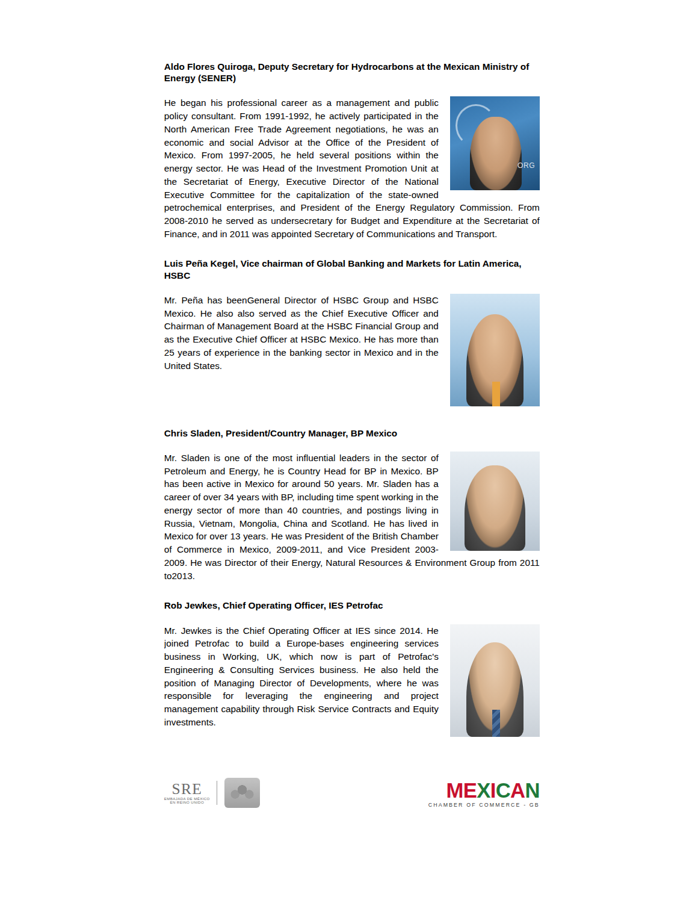Aldo Flores Quiroga, Deputy Secretary for Hydrocarbons at the Mexican Ministry of Energy (SENER)
He began his professional career as a management and public policy consultant. From 1991-1992, he actively participated in the North American Free Trade Agreement negotiations, he was an economic and social Advisor at the Office of the President of Mexico. From 1997-2005, he held several positions within the energy sector. He was Head of the Investment Promotion Unit at the Secretariat of Energy, Executive Director of the National Executive Committee for the capitalization of the state-owned petrochemical enterprises, and President of the Energy Regulatory Commission. From 2008-2010 he served as undersecretary for Budget and Expenditure at the Secretariat of Finance, and in 2011 was appointed Secretary of Communications and Transport.
Luis Peña Kegel, Vice chairman of Global Banking and Markets for Latin America, HSBC
Mr. Peña has beenGeneral Director of HSBC Group and HSBC Mexico. He also also served as the Chief Executive Officer and Chairman of Management Board at the HSBC Financial Group and as the Executive Chief Officer at HSBC Mexico. He has more than 25 years of experience in the banking sector in Mexico and in the United States.
Chris Sladen, President/Country Manager, BP Mexico
Mr. Sladen is one of the most influential leaders in the sector of Petroleum and Energy, he is Country Head for BP in Mexico. BP has been active in Mexico for around 50 years. Mr. Sladen has a career of over 34 years with BP, including time spent working in the energy sector of more than 40 countries, and postings living in Russia, Vietnam, Mongolia, China and Scotland. He has lived in Mexico for over 13 years. He was President of the British Chamber of Commerce in Mexico, 2009-2011, and Vice President 2003-2009. He was Director of their Energy, Natural Resources & Environment Group from 2011 to2013.
Rob Jewkes, Chief Operating Officer, IES Petrofac
Mr. Jewkes is the Chief Operating Officer at IES since 2014. He joined Petrofac to build a Europe-bases engineering services business in Working, UK, which now is part of Petrofac's Engineering & Consulting Services business. He also held the position of Managing Director of Developments, where he was responsible for leveraging the engineering and project management capability through Risk Service Contracts and Equity investments.
SRE
Embajada de México
en Reino Unido
MEXICAN
CHAMBER OF COMMERCE - GB